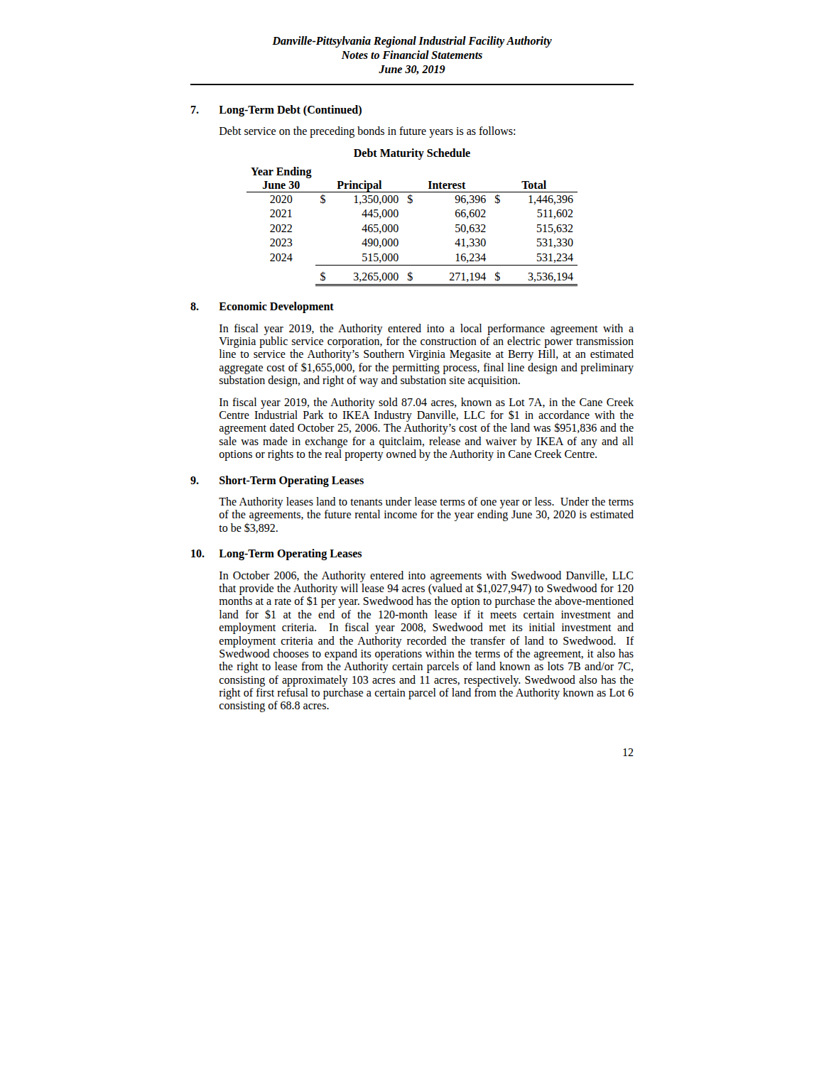Danville-Pittsylvania Regional Industrial Facility Authority
Notes to Financial Statements
June 30, 2019
7. Long-Term Debt (Continued)
Debt service on the preceding bonds in future years is as follows:
Debt Maturity Schedule
| Year Ending | | | |
| --- | --- | --- | --- |
| June 30 | Principal | Interest | Total |
| 2020 | $ | 1,350,000 | $ | 96,396 | $ | 1,446,396 |
| 2021 | | 445,000 | | 66,602 | | 511,602 |
| 2022 | | 465,000 | | 50,632 | | 515,632 |
| 2023 | | 490,000 | | 41,330 | | 531,330 |
| 2024 | | 515,000 | | 16,234 | | 531,234 |
| | $ | 3,265,000 | $ | 271,194 | $ | 3,536,194 |
8. Economic Development
In fiscal year 2019, the Authority entered into a local performance agreement with a Virginia public service corporation, for the construction of an electric power transmission line to service the Authority’s Southern Virginia Megasite at Berry Hill, at an estimated aggregate cost of $1,655,000, for the permitting process, final line design and preliminary substation design, and right of way and substation site acquisition.
In fiscal year 2019, the Authority sold 87.04 acres, known as Lot 7A, in the Cane Creek Centre Industrial Park to IKEA Industry Danville, LLC for $1 in accordance with the agreement dated October 25, 2006. The Authority’s cost of the land was $951,836 and the sale was made in exchange for a quitclaim, release and waiver by IKEA of any and all options or rights to the real property owned by the Authority in Cane Creek Centre.
9. Short-Term Operating Leases
The Authority leases land to tenants under lease terms of one year or less. Under the terms of the agreements, the future rental income for the year ending June 30, 2020 is estimated to be $3,892.
10. Long-Term Operating Leases
In October 2006, the Authority entered into agreements with Swedwood Danville, LLC that provide the Authority will lease 94 acres (valued at $1,027,947) to Swedwood for 120 months at a rate of $1 per year. Swedwood has the option to purchase the above-mentioned land for $1 at the end of the 120-month lease if it meets certain investment and employment criteria. In fiscal year 2008, Swedwood met its initial investment and employment criteria and the Authority recorded the transfer of land to Swedwood. If Swedwood chooses to expand its operations within the terms of the agreement, it also has the right to lease from the Authority certain parcels of land known as lots 7B and/or 7C, consisting of approximately 103 acres and 11 acres, respectively. Swedwood also has the right of first refusal to purchase a certain parcel of land from the Authority known as Lot 6 consisting of 68.8 acres.
12